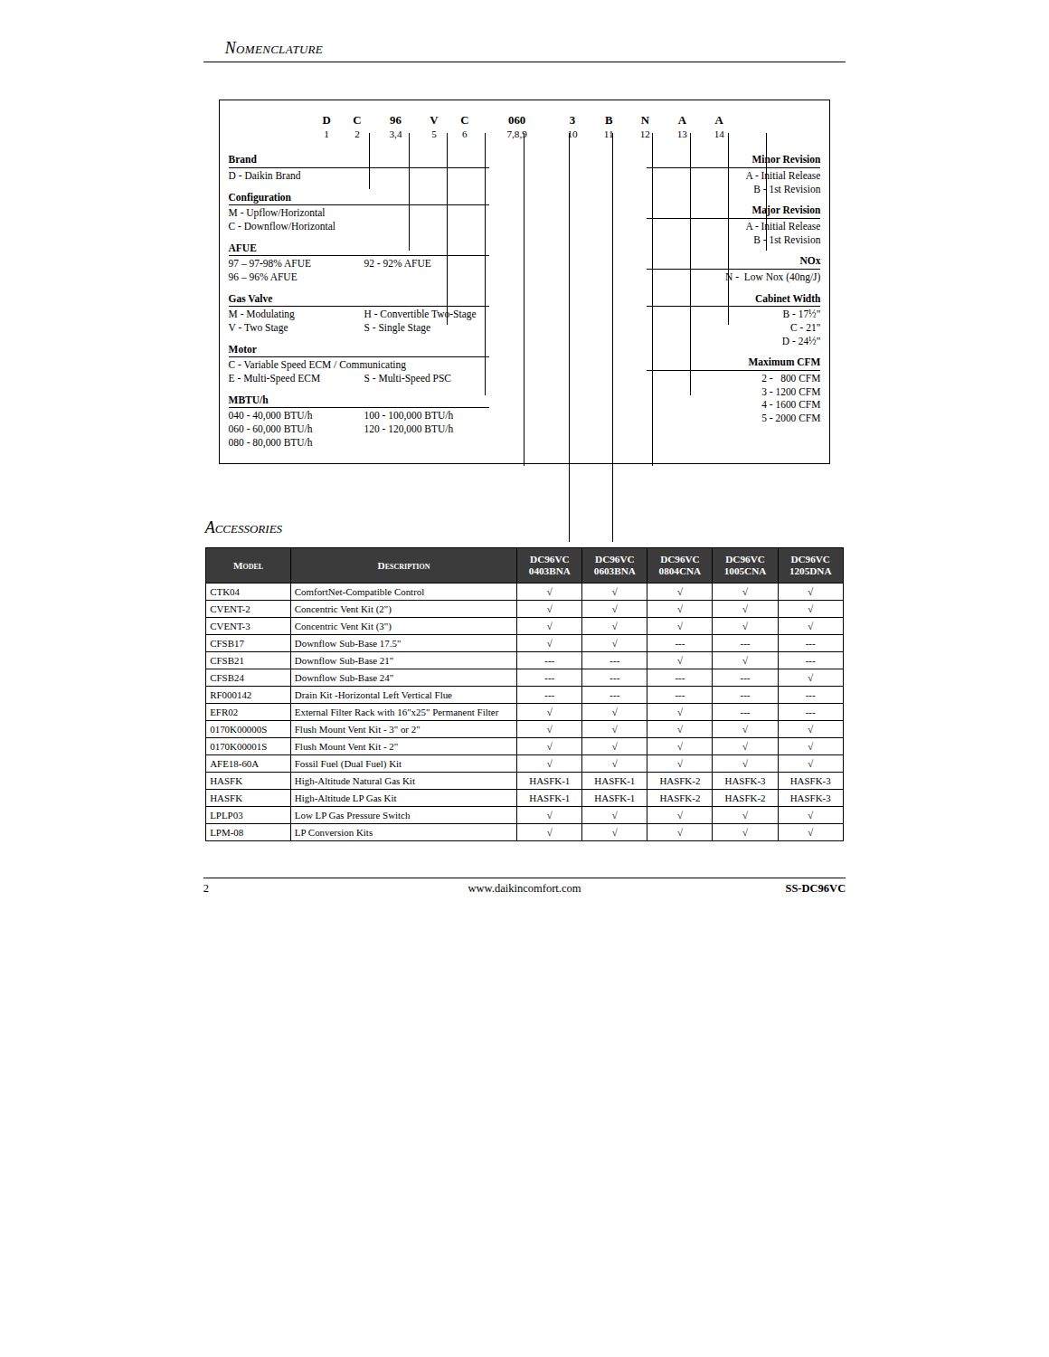Nomenclature
| | D | C | 96 | V | C | 060 | 3 | B | N | A | A | |
| | 1 | 2 | 3,4 | 5 | 6 | 7,8,9 | 10 | 11 | 12 | 13 | 14 | |
| Brand D - Daikin Brand Configuration M - Upflow/Horizontal C - Downflow/Horizontal AFUE 97 – 97-98% AFUE 92 - 92% AFUE 96 – 96% AFUE Gas Valve M - Modulating H - Convertible Two-Stage V - Two Stage S - Single Stage Motor C - Variable Speed ECM / Communicating E - Multi-Speed ECM S - Multi-Speed PSC MBTU/h 040 - 40,000 BTU/h 100 - 100,000 BTU/h 060 - 60,000 BTU/h 120 - 120,000 BTU/h 080 - 80,000 BTU/h | | Minor Revision A - Initial Release B - 1st Revision Major Revision A - Initial Release B - 1st Revision NOx N - Low Nox (40ng/J) Cabinet Width B - 17½" C - 21" D - 24½" Maximum CFM 2 - 800 CFM 3 - 1200 CFM 4 - 1600 CFM 5 - 2000 CFM |
Accessories
| Model | Description | DC96VC 0403BNA | DC96VC 0603BNA | DC96VC 0804CNA | DC96VC 1005CNA | DC96VC 1205DNA |
| --- | --- | --- | --- | --- | --- | --- |
| CTK04 | ComfortNet-Compatible Control | √ | √ | √ | √ | √ |
| CVENT-2 | Concentric Vent Kit (2") | √ | √ | √ | √ | √ |
| CVENT-3 | Concentric Vent Kit (3") | √ | √ | √ | √ | √ |
| CFSB17 | Downflow Sub-Base 17.5" | √ | √ | --- | --- | --- |
| CFSB21 | Downflow Sub-Base 21" | --- | --- | √ | √ | --- |
| CFSB24 | Downflow Sub-Base 24" | --- | --- | --- | --- | √ |
| RF000142 | Drain Kit -Horizontal Left Vertical Flue | --- | --- | --- | --- | --- |
| EFR02 | External Filter Rack with 16"x25" Permanent Filter | √ | √ | √ | --- | --- |
| 0170K00000S | Flush Mount Vent Kit - 3" or 2" | √ | √ | √ | √ | √ |
| 0170K00001S | Flush Mount Vent Kit - 2" | √ | √ | √ | √ | √ |
| AFE18-60A | Fossil Fuel (Dual Fuel) Kit | √ | √ | √ | √ | √ |
| HASFK | High-Altitude Natural Gas Kit | HASFK-1 | HASFK-1 | HASFK-2 | HASFK-3 | HASFK-3 |
| HASFK | High-Altitude LP Gas Kit | HASFK-1 | HASFK-1 | HASFK-2 | HASFK-2 | HASFK-3 |
| LPLP03 | Low LP Gas Pressure Switch | √ | √ | √ | √ | √ |
| LPM-08 | LP Conversion Kits | √ | √ | √ | √ | √ |
2
www.daikincomfort.com
SS-DC96VC